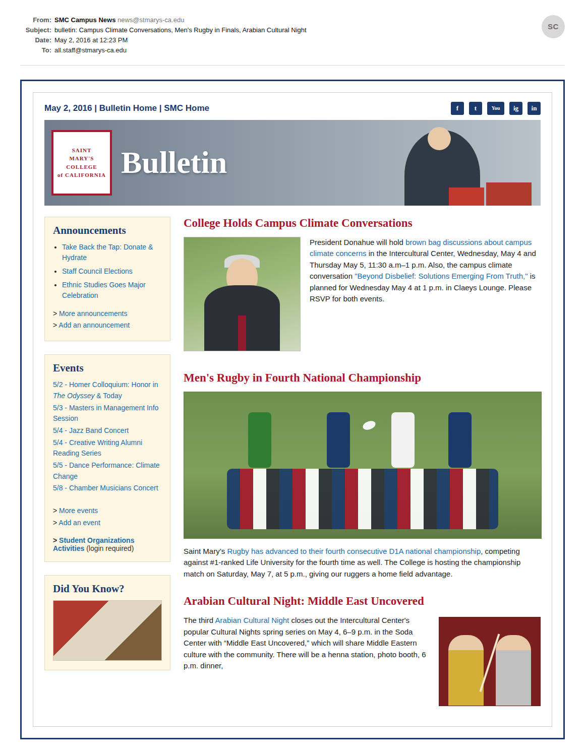SC
| From: | SMC Campus News news@stmarys-ca.edu |
| Subject: | bulletin: Campus Climate Conversations, Men's Rugby in Finals, Arabian Cultural Night |
| Date: | May 2, 2016 at 12:23 PM |
| To: | all.staff@stmarys-ca.edu |
May 2, 2016 | Bulletin Home | SMC Home
f t You Tube ig in
SAINT
MARY'S
COLLEGE
of CALIFORNIA
Bulletin
Announcements
Take Back the Tap: Donate & Hydrate
Staff Council Elections
Ethnic Studies Goes Major Celebration
> More announcements
> Add an announcement
Events
5/2 - Homer Colloquium: Honor in The Odyssey & Today 5/3 - Masters in Management Info Session 5/4 - Jazz Band Concert 5/4 - Creative Writing Alumni Reading Series 5/5 - Dance Performance: Climate Change 5/8 - Chamber Musicians Concert
> More events
> Add an event
> Student Organizations Activities (login required)
Did You Know?
College Holds Campus Climate Conversations
President Donahue will hold brown bag discussions about campus climate concerns in the Intercultural Center, Wednesday, May 4 and Thursday May 5, 11:30 a.m–1 p.m. Also, the campus climate conversation "Beyond Disbelief: Solutions Emerging From Truth," is planned for Wednesday May 4 at 1 p.m. in Claeys Lounge. Please RSVP for both events.
Men's Rugby in Fourth National Championship
Saint Mary’s Rugby has advanced to their fourth consecutive D1A national championship, competing against #1-ranked Life University for the fourth time as well. The College is hosting the championship match on Saturday, May 7, at 5 p.m., giving our ruggers a home field advantage.
Arabian Cultural Night: Middle East Uncovered
The third Arabian Cultural Night closes out the Intercultural Center's popular Cultural Nights spring series on May 4, 6–9 p.m. in the Soda Center with “Middle East Uncovered,” which will share Middle Eastern culture with the community. There will be a henna station, photo booth, 6 p.m. dinner,